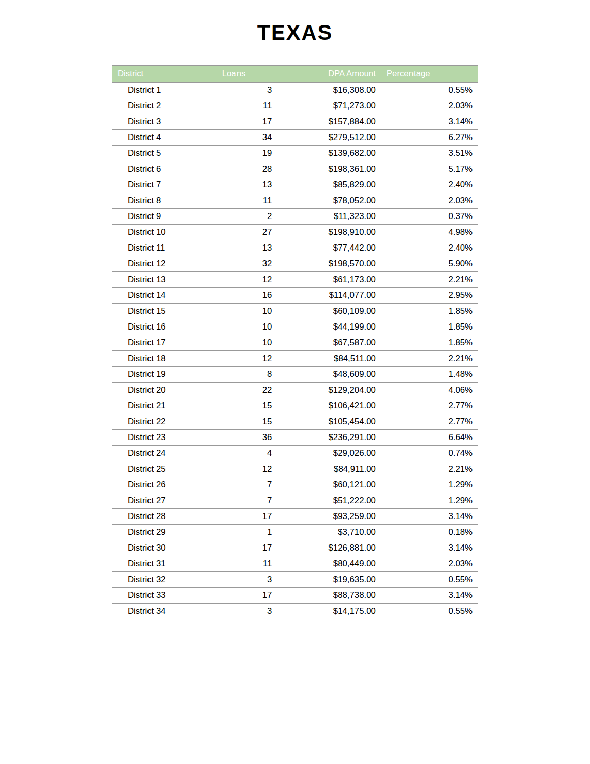TEXAS
| District | Loans | DPA Amount | Percentage |
| --- | --- | --- | --- |
| District 1 | 3 | $16,308.00 | 0.55% |
| District 2 | 11 | $71,273.00 | 2.03% |
| District 3 | 17 | $157,884.00 | 3.14% |
| District 4 | 34 | $279,512.00 | 6.27% |
| District 5 | 19 | $139,682.00 | 3.51% |
| District 6 | 28 | $198,361.00 | 5.17% |
| District 7 | 13 | $85,829.00 | 2.40% |
| District 8 | 11 | $78,052.00 | 2.03% |
| District 9 | 2 | $11,323.00 | 0.37% |
| District 10 | 27 | $198,910.00 | 4.98% |
| District 11 | 13 | $77,442.00 | 2.40% |
| District 12 | 32 | $198,570.00 | 5.90% |
| District 13 | 12 | $61,173.00 | 2.21% |
| District 14 | 16 | $114,077.00 | 2.95% |
| District 15 | 10 | $60,109.00 | 1.85% |
| District 16 | 10 | $44,199.00 | 1.85% |
| District 17 | 10 | $67,587.00 | 1.85% |
| District 18 | 12 | $84,511.00 | 2.21% |
| District 19 | 8 | $48,609.00 | 1.48% |
| District 20 | 22 | $129,204.00 | 4.06% |
| District 21 | 15 | $106,421.00 | 2.77% |
| District 22 | 15 | $105,454.00 | 2.77% |
| District 23 | 36 | $236,291.00 | 6.64% |
| District 24 | 4 | $29,026.00 | 0.74% |
| District 25 | 12 | $84,911.00 | 2.21% |
| District 26 | 7 | $60,121.00 | 1.29% |
| District 27 | 7 | $51,222.00 | 1.29% |
| District 28 | 17 | $93,259.00 | 3.14% |
| District 29 | 1 | $3,710.00 | 0.18% |
| District 30 | 17 | $126,881.00 | 3.14% |
| District 31 | 11 | $80,449.00 | 2.03% |
| District 32 | 3 | $19,635.00 | 0.55% |
| District 33 | 17 | $88,738.00 | 3.14% |
| District 34 | 3 | $14,175.00 | 0.55% |